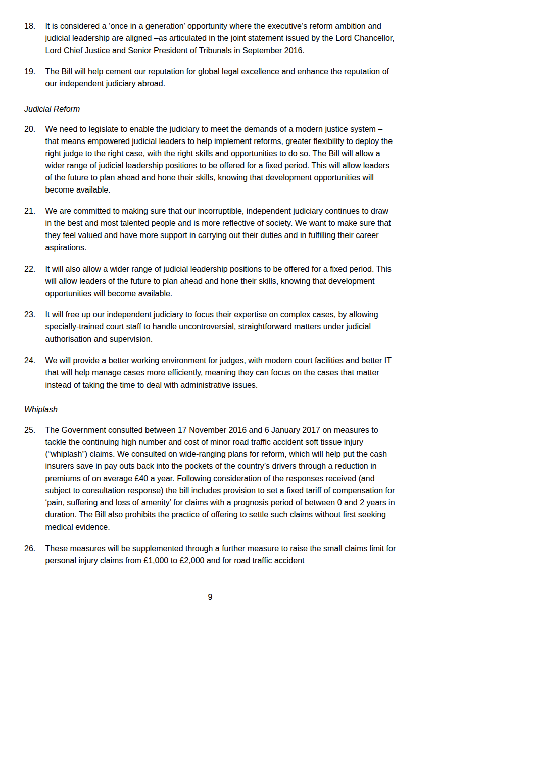18. It is considered a ‘once in a generation’ opportunity where the executive’s reform ambition and judicial leadership are aligned –as articulated in the joint statement issued by the Lord Chancellor, Lord Chief Justice and Senior President of Tribunals in September 2016.
19. The Bill will help cement our reputation for global legal excellence and enhance the reputation of our independent judiciary abroad.
Judicial Reform
20. We need to legislate to enable the judiciary to meet the demands of a modern justice system – that means empowered judicial leaders to help implement reforms, greater flexibility to deploy the right judge to the right case, with the right skills and opportunities to do so. The Bill will allow a wider range of judicial leadership positions to be offered for a fixed period. This will allow leaders of the future to plan ahead and hone their skills, knowing that development opportunities will become available.
21. We are committed to making sure that our incorruptible, independent judiciary continues to draw in the best and most talented people and is more reflective of society. We want to make sure that they feel valued and have more support in carrying out their duties and in fulfilling their career aspirations.
22. It will also allow a wider range of judicial leadership positions to be offered for a fixed period. This will allow leaders of the future to plan ahead and hone their skills, knowing that development opportunities will become available.
23. It will free up our independent judiciary to focus their expertise on complex cases, by allowing specially-trained court staff to handle uncontroversial, straightforward matters under judicial authorisation and supervision.
24. We will provide a better working environment for judges, with modern court facilities and better IT that will help manage cases more efficiently, meaning they can focus on the cases that matter instead of taking the time to deal with administrative issues.
Whiplash
25. The Government consulted between 17 November 2016 and 6 January 2017 on measures to tackle the continuing high number and cost of minor road traffic accident soft tissue injury (“whiplash”) claims. We consulted on wide-ranging plans for reform, which will help put the cash insurers save in pay outs back into the pockets of the country’s drivers through a reduction in premiums of on average £40 a year. Following consideration of the responses received (and subject to consultation response) the bill includes provision to set a fixed tariff of compensation for ‘pain, suffering and loss of amenity’ for claims with a prognosis period of between 0 and 2 years in duration. The Bill also prohibits the practice of offering to settle such claims without first seeking medical evidence.
26. These measures will be supplemented through a further measure to raise the small claims limit for personal injury claims from £1,000 to £2,000 and for road traffic accident
9